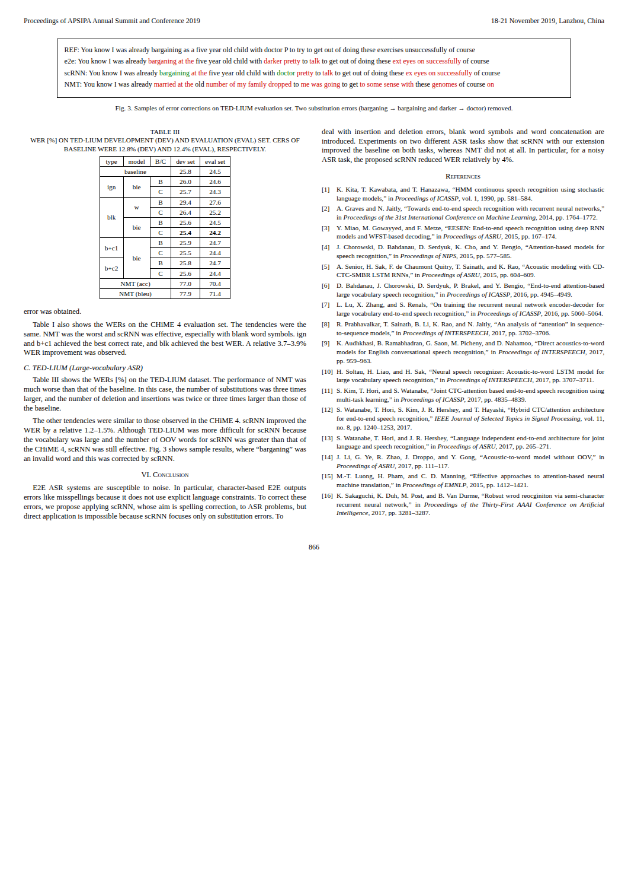Proceedings of APSIPA Annual Summit and Conference 2019
18-21 November 2019, Lanzhou, China
REF: You know I was already bargaining as a five year old child with doctor P to try to get out of doing these exercises unsuccessfully of course
e2e: You know I was already barganing at the five year old child with darker pretty to talk to get out of doing these ext eyes on successfully of course
scRNN: You know I was already bargaining at the five year old child with doctor pretty to talk to get out of doing these ex eyes on successfully of course
NMT: You know I was already married at the old number of my family dropped to me was going to get to some sense with these genomes of course on
Fig. 3. Samples of error corrections on TED-LIUM evaluation set. Two substitution errors (barganing → bargaining and darker → doctor) removed.
TABLE III WER [%] ON TED-LIUM DEVELOPMENT (DEV) AND EVALUATION (EVAL) SET. CERS OF BASELINE WERE 12.8% (DEV) AND 12.4% (EVAL), RESPECTIVELY.
| type | model | B/C | dev set | eval set |
| --- | --- | --- | --- | --- |
| baseline | 25.8 | 24.5 |
| ign | bie | B | 26.0 | 24.6 |
| C | 25.7 | 24.3 |
| blk | w | B | 29.4 | 27.6 |
| C | 26.4 | 25.2 |
| bie | B | 25.6 | 24.5 |
| C | 25.4 | 24.2 |
| b+c1 | bie | B | 25.9 | 24.7 |
| C | 25.5 | 24.4 |
| b+c2 | B | 25.8 | 24.7 |
| C | 25.6 | 24.4 |
| NMT (acc) | 77.0 | 70.4 |
| NMT (bleu) | 77.9 | 71.4 |
error was obtained.
Table I also shows the WERs on the CHiME 4 evaluation set. The tendencies were the same. NMT was the worst and scRNN was effective, especially with blank word symbols. ign and b+c1 achieved the best correct rate, and blk achieved the best WER. A relative 3.7–3.9% WER improvement was observed.
C. TED-LIUM (Large-vocabulary ASR)
Table III shows the WERs [%] on the TED-LIUM dataset. The performance of NMT was much worse than that of the baseline. In this case, the number of substitutions was three times larger, and the number of deletion and insertions was twice or three times larger than those of the baseline.
The other tendencies were similar to those observed in the CHiME 4. scRNN improved the WER by a relative 1.2–1.5%. Although TED-LIUM was more difficult for scRNN because the vocabulary was large and the number of OOV words for scRNN was greater than that of the CHiME 4, scRNN was still effective. Fig. 3 shows sample results, where “barganing” was an invalid word and this was corrected by scRNN.
VI. Conclusion
E2E ASR systems are susceptible to noise. In particular, character-based E2E outputs errors like misspellings because it does not use explicit language constraints. To correct these errors, we propose applying scRNN, whose aim is spelling correction, to ASR problems, but direct application is impossible because scRNN focuses only on substitution errors. To
deal with insertion and deletion errors, blank word symbols and word concatenation are introduced. Experiments on two different ASR tasks show that scRNN with our extension improved the baseline on both tasks, whereas NMT did not at all. In particular, for a noisy ASR task, the proposed scRNN reduced WER relatively by 4%.
References
K. Kita, T. Kawabata, and T. Hanazawa, “HMM continuous speech recognition using stochastic language models,” in Proceedings of ICASSP, vol. 1, 1990, pp. 581–584.
A. Graves and N. Jaitly, “Towards end-to-end speech recognition with recurrent neural networks,” in Proceedings of the 31st International Conference on Machine Learning, 2014, pp. 1764–1772.
Y. Miao, M. Gowayyed, and F. Metze, “EESEN: End-to-end speech recognition using deep RNN models and WFST-based decoding,” in Proceedings of ASRU, 2015, pp. 167–174.
J. Chorowski, D. Bahdanau, D. Serdyuk, K. Cho, and Y. Bengio, “Attention-based models for speech recognition,” in Proceedings of NIPS, 2015, pp. 577–585.
A. Senior, H. Sak, F. de Chaumont Quitry, T. Sainath, and K. Rao, “Acoustic modeling with CD-CTC-SMBR LSTM RNNs,” in Proceedings of ASRU, 2015, pp. 604–609.
D. Bahdanau, J. Chorowski, D. Serdyuk, P. Brakel, and Y. Bengio, “End-to-end attention-based large vocabulary speech recognition,” in Proceedings of ICASSP, 2016, pp. 4945–4949.
L. Lu, X. Zhang, and S. Renals, “On training the recurrent neural network encoder-decoder for large vocabulary end-to-end speech recognition,” in Proceedings of ICASSP, 2016, pp. 5060–5064.
R. Prabhavalkar, T. Sainath, B. Li, K. Rao, and N. Jaitly, “An analysis of “attention” in sequence-to-sequence models,” in Proceedings of INTERSPEECH, 2017, pp. 3702–3706.
K. Audhkhasi, B. Ramabhadran, G. Saon, M. Picheny, and D. Nahamoo, “Direct acoustics-to-word models for English conversational speech recognition,” in Proceedings of INTERSPEECH, 2017, pp. 959–963.
H. Soltau, H. Liao, and H. Sak, “Neural speech recognizer: Acoustic-to-word LSTM model for large vocabulary speech recognition,” in Proceedings of INTERSPEECH, 2017, pp. 3707–3711.
S. Kim, T. Hori, and S. Watanabe, “Joint CTC-attention based end-to-end speech recognition using multi-task learning,” in Proceedings of ICASSP, 2017, pp. 4835–4839.
S. Watanabe, T. Hori, S. Kim, J. R. Hershey, and T. Hayashi, “Hybrid CTC/attention architecture for end-to-end speech recognition,” IEEE Journal of Selected Topics in Signal Processing, vol. 11, no. 8, pp. 1240–1253, 2017.
S. Watanabe, T. Hori, and J. R. Hershey, “Language independent end-to-end architecture for joint language and speech recognition,” in Proceedings of ASRU, 2017, pp. 265–271.
J. Li, G. Ye, R. Zhao, J. Droppo, and Y. Gong, “Acoustic-to-word model without OOV,” in Proceedings of ASRU, 2017, pp. 111–117.
M.-T. Luong, H. Pham, and C. D. Manning, “Effective approaches to attention-based neural machine translation,” in Proceedings of EMNLP, 2015, pp. 1412–1421.
K. Sakaguchi, K. Duh, M. Post, and B. Van Durme, “Robsut wrod reocginiton via semi-character recurrent neural network,” in Proceedings of the Thirty-First AAAI Conference on Artificial Intelligence, 2017, pp. 3281–3287.
866